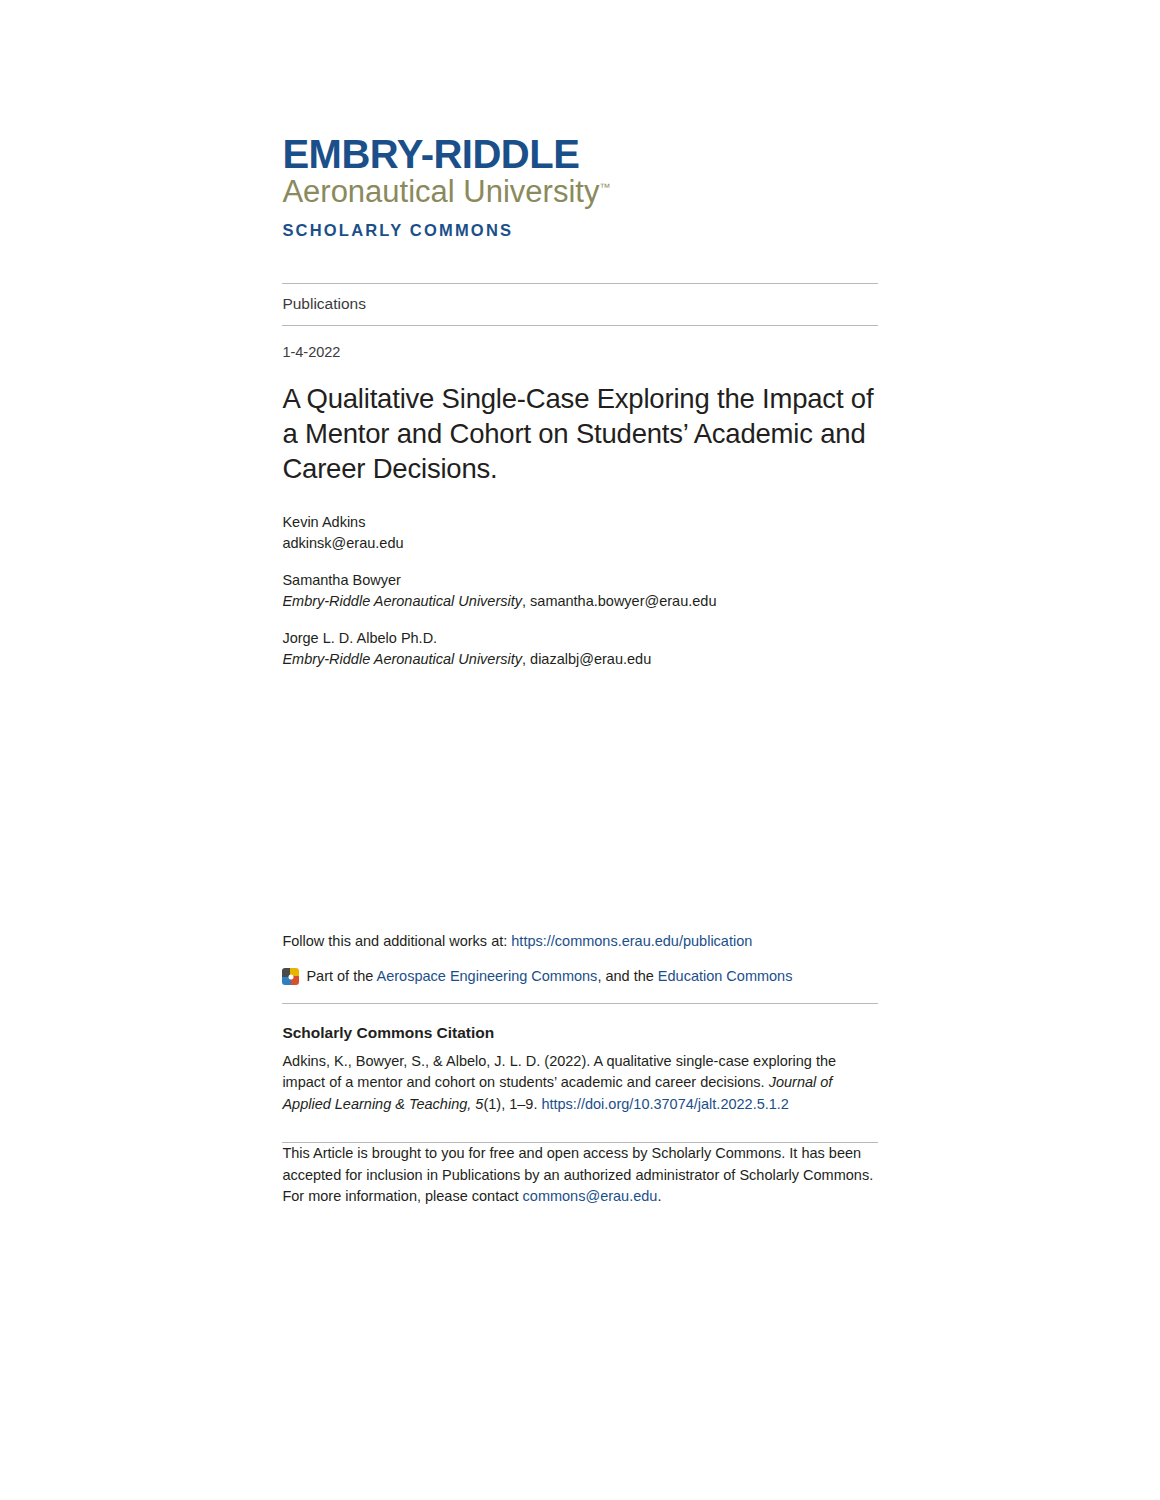EMBRY-RIDDLE
Aeronautical University™
SCHOLARLY COMMONS
Publications
1-4-2022
A Qualitative Single-Case Exploring the Impact of a Mentor and Cohort on Students’ Academic and Career Decisions.
Kevin Adkins adkinsk@erau.edu
Samantha Bowyer Embry-Riddle Aeronautical University, samantha.bowyer@erau.edu
Jorge L. D. Albelo Ph.D. Embry-Riddle Aeronautical University, diazalbj@erau.edu
Follow this and additional works at: https://commons.erau.edu/publication
Part of the Aerospace Engineering Commons, and the Education Commons
Scholarly Commons Citation
Adkins, K., Bowyer, S., & Albelo, J. L. D. (2022). A qualitative single-case exploring the impact of a mentor and cohort on students’ academic and career decisions. Journal of Applied Learning & Teaching, 5(1), 1–9. https://doi.org/10.37074/jalt.2022.5.1.2
This Article is brought to you for free and open access by Scholarly Commons. It has been accepted for inclusion in Publications by an authorized administrator of Scholarly Commons. For more information, please contact commons@erau.edu.